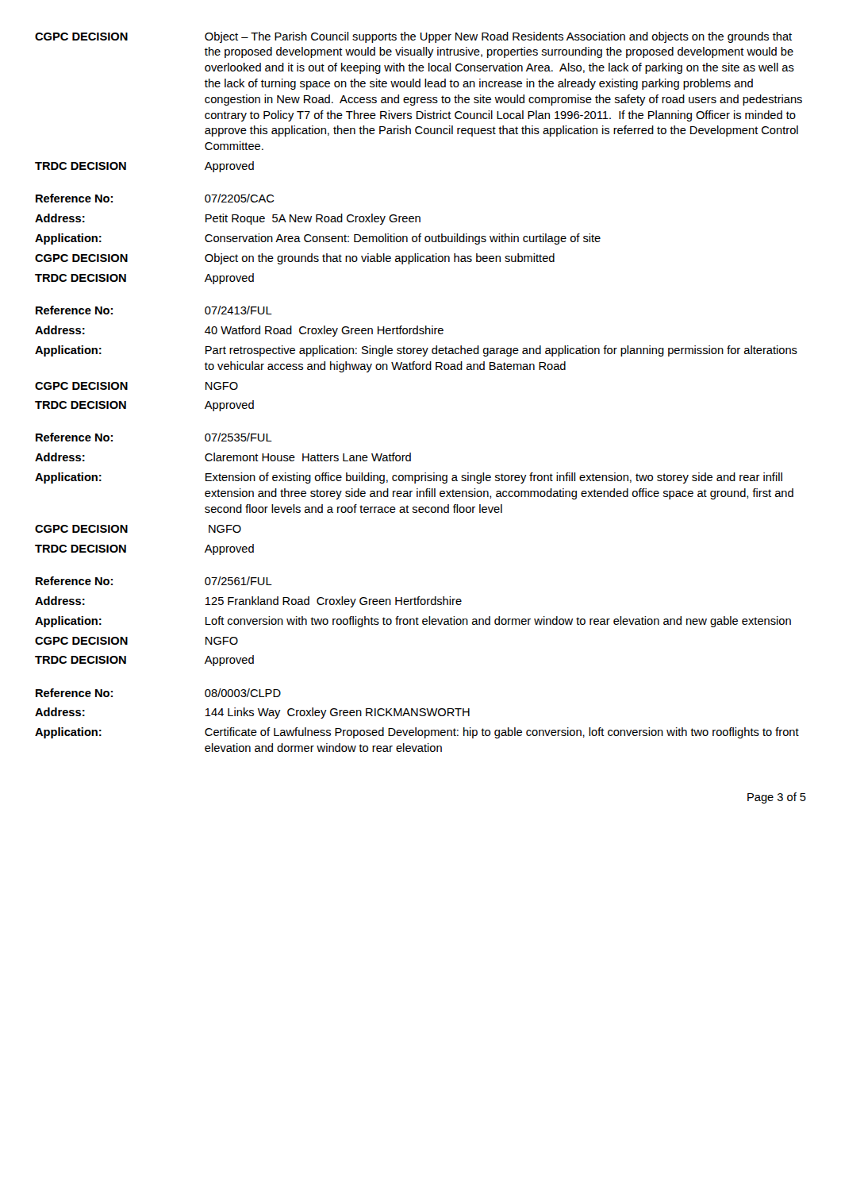| CGPC DECISION | Object – The Parish Council supports the Upper New Road Residents Association and objects on the grounds that the proposed development would be visually intrusive, properties surrounding the proposed development would be overlooked and it is out of keeping with the local Conservation Area. Also, the lack of parking on the site as well as the lack of turning space on the site would lead to an increase in the already existing parking problems and congestion in New Road. Access and egress to the site would compromise the safety of road users and pedestrians contrary to Policy T7 of the Three Rivers District Council Local Plan 1996-2011. If the Planning Officer is minded to approve this application, then the Parish Council request that this application is referred to the Development Control Committee. |
| TRDC DECISION | Approved |
| Reference No: | 07/2205/CAC |
| Address: | Petit Roque 5A New Road Croxley Green |
| Application: | Conservation Area Consent: Demolition of outbuildings within curtilage of site |
| CGPC DECISION | Object on the grounds that no viable application has been submitted |
| TRDC DECISION | Approved |
| Reference No: | 07/2413/FUL |
| Address: | 40 Watford Road Croxley Green Hertfordshire |
| Application: | Part retrospective application: Single storey detached garage and application for planning permission for alterations to vehicular access and highway on Watford Road and Bateman Road |
| CGPC DECISION | NGFO |
| TRDC DECISION | Approved |
| Reference No: | 07/2535/FUL |
| Address: | Claremont House Hatters Lane Watford |
| Application: | Extension of existing office building, comprising a single storey front infill extension, two storey side and rear infill extension and three storey side and rear infill extension, accommodating extended office space at ground, first and second floor levels and a roof terrace at second floor level |
| CGPC DECISION | NGFO |
| TRDC DECISION | Approved |
| Reference No: | 07/2561/FUL |
| Address: | 125 Frankland Road Croxley Green Hertfordshire |
| Application: | Loft conversion with two rooflights to front elevation and dormer window to rear elevation and new gable extension |
| CGPC DECISION | NGFO |
| TRDC DECISION | Approved |
| Reference No: | 08/0003/CLPD |
| Address: | 144 Links Way Croxley Green RICKMANSWORTH |
| Application: | Certificate of Lawfulness Proposed Development: hip to gable conversion, loft conversion with two rooflights to front elevation and dormer window to rear elevation |
Page 3 of 5